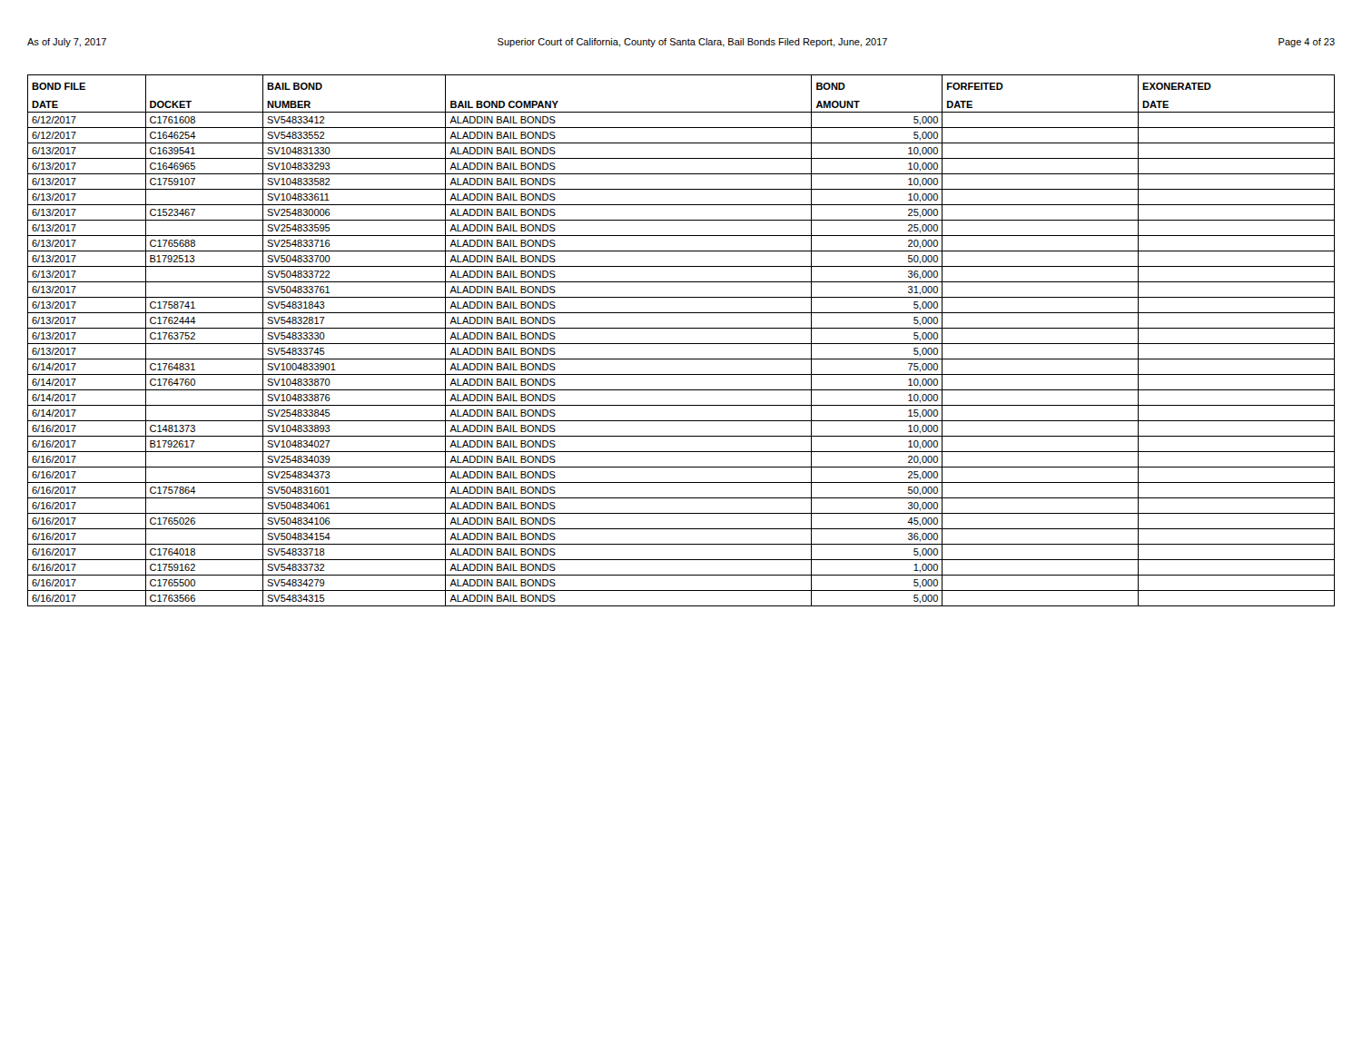As of July 7, 2017
Superior Court of California, County of Santa Clara, Bail Bonds Filed Report, June, 2017
Page 4 of 23
| BOND FILE | | BAIL BOND | | BOND | FORFEITED | EXONERATED |
| --- | --- | --- | --- | --- | --- | --- |
| DATE | DOCKET | NUMBER | BAIL BOND COMPANY | AMOUNT | DATE | DATE |
| 6/12/2017 | C1761608 | SV54833412 | ALADDIN BAIL BONDS | 5,000 | | |
| 6/12/2017 | C1646254 | SV54833552 | ALADDIN BAIL BONDS | 5,000 | | |
| 6/13/2017 | C1639541 | SV104831330 | ALADDIN BAIL BONDS | 10,000 | | |
| 6/13/2017 | C1646965 | SV104833293 | ALADDIN BAIL BONDS | 10,000 | | |
| 6/13/2017 | C1759107 | SV104833582 | ALADDIN BAIL BONDS | 10,000 | | |
| 6/13/2017 | | SV104833611 | ALADDIN BAIL BONDS | 10,000 | | |
| 6/13/2017 | C1523467 | SV254830006 | ALADDIN BAIL BONDS | 25,000 | | |
| 6/13/2017 | | SV254833595 | ALADDIN BAIL BONDS | 25,000 | | |
| 6/13/2017 | C1765688 | SV254833716 | ALADDIN BAIL BONDS | 20,000 | | |
| 6/13/2017 | B1792513 | SV504833700 | ALADDIN BAIL BONDS | 50,000 | | |
| 6/13/2017 | | SV504833722 | ALADDIN BAIL BONDS | 36,000 | | |
| 6/13/2017 | | SV504833761 | ALADDIN BAIL BONDS | 31,000 | | |
| 6/13/2017 | C1758741 | SV54831843 | ALADDIN BAIL BONDS | 5,000 | | |
| 6/13/2017 | C1762444 | SV54832817 | ALADDIN BAIL BONDS | 5,000 | | |
| 6/13/2017 | C1763752 | SV54833330 | ALADDIN BAIL BONDS | 5,000 | | |
| 6/13/2017 | | SV54833745 | ALADDIN BAIL BONDS | 5,000 | | |
| 6/14/2017 | C1764831 | SV1004833901 | ALADDIN BAIL BONDS | 75,000 | | |
| 6/14/2017 | C1764760 | SV104833870 | ALADDIN BAIL BONDS | 10,000 | | |
| 6/14/2017 | | SV104833876 | ALADDIN BAIL BONDS | 10,000 | | |
| 6/14/2017 | | SV254833845 | ALADDIN BAIL BONDS | 15,000 | | |
| 6/16/2017 | C1481373 | SV104833893 | ALADDIN BAIL BONDS | 10,000 | | |
| 6/16/2017 | B1792617 | SV104834027 | ALADDIN BAIL BONDS | 10,000 | | |
| 6/16/2017 | | SV254834039 | ALADDIN BAIL BONDS | 20,000 | | |
| 6/16/2017 | | SV254834373 | ALADDIN BAIL BONDS | 25,000 | | |
| 6/16/2017 | C1757864 | SV504831601 | ALADDIN BAIL BONDS | 50,000 | | |
| 6/16/2017 | | SV504834061 | ALADDIN BAIL BONDS | 30,000 | | |
| 6/16/2017 | C1765026 | SV504834106 | ALADDIN BAIL BONDS | 45,000 | | |
| 6/16/2017 | | SV504834154 | ALADDIN BAIL BONDS | 36,000 | | |
| 6/16/2017 | C1764018 | SV54833718 | ALADDIN BAIL BONDS | 5,000 | | |
| 6/16/2017 | C1759162 | SV54833732 | ALADDIN BAIL BONDS | 1,000 | | |
| 6/16/2017 | C1765500 | SV54834279 | ALADDIN BAIL BONDS | 5,000 | | |
| 6/16/2017 | C1763566 | SV54834315 | ALADDIN BAIL BONDS | 5,000 | | |